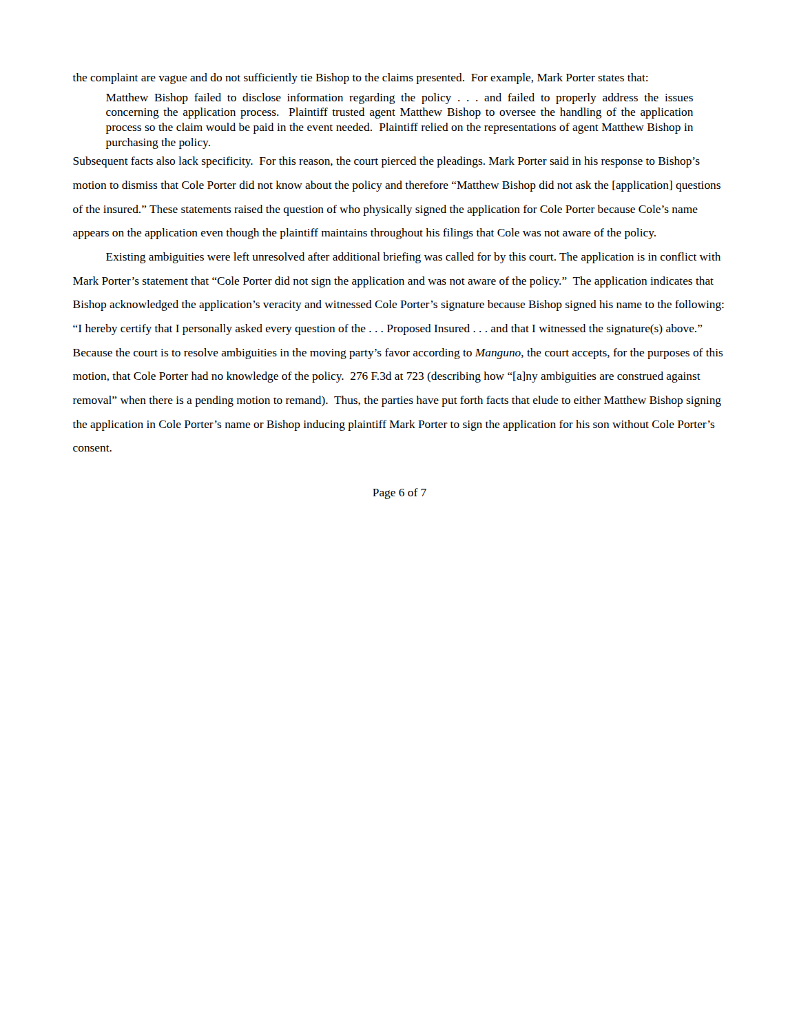the complaint are vague and do not sufficiently tie Bishop to the claims presented. For example, Mark Porter states that:
Matthew Bishop failed to disclose information regarding the policy . . . and failed to properly address the issues concerning the application process. Plaintiff trusted agent Matthew Bishop to oversee the handling of the application process so the claim would be paid in the event needed. Plaintiff relied on the representations of agent Matthew Bishop in purchasing the policy.
Subsequent facts also lack specificity. For this reason, the court pierced the pleadings. Mark Porter said in his response to Bishop’s motion to dismiss that Cole Porter did not know about the policy and therefore “Matthew Bishop did not ask the [application] questions of the insured.” These statements raised the question of who physically signed the application for Cole Porter because Cole’s name appears on the application even though the plaintiff maintains throughout his filings that Cole was not aware of the policy.
Existing ambiguities were left unresolved after additional briefing was called for by this court. The application is in conflict with Mark Porter’s statement that “Cole Porter did not sign the application and was not aware of the policy.” The application indicates that Bishop acknowledged the application’s veracity and witnessed Cole Porter’s signature because Bishop signed his name to the following: “I hereby certify that I personally asked every question of the . . . Proposed Insured . . . and that I witnessed the signature(s) above.” Because the court is to resolve ambiguities in the moving party’s favor according to Manguno, the court accepts, for the purposes of this motion, that Cole Porter had no knowledge of the policy. 276 F.3d at 723 (describing how “[a]ny ambiguities are construed against removal” when there is a pending motion to remand). Thus, the parties have put forth facts that elude to either Matthew Bishop signing the application in Cole Porter’s name or Bishop inducing plaintiff Mark Porter to sign the application for his son without Cole Porter’s consent.
Page 6 of 7